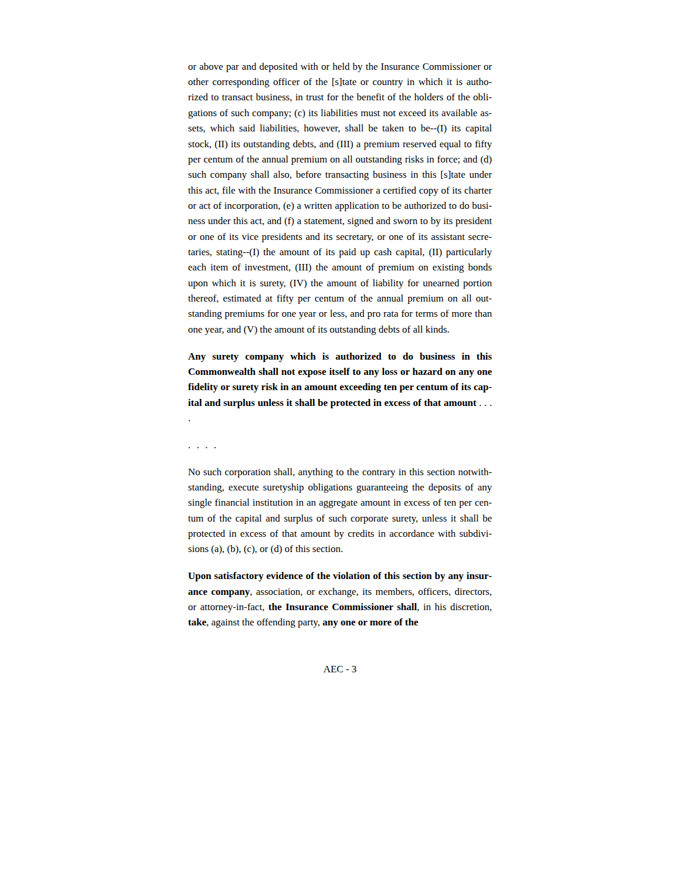or above par and deposited with or held by the Insurance Commissioner or other corresponding officer of the [s]tate or country in which it is authorized to transact business, in trust for the benefit of the holders of the obligations of such company; (c) its liabilities must not exceed its available assets, which said liabilities, however, shall be taken to be--(I) its capital stock, (II) its outstanding debts, and (III) a premium reserved equal to fifty per centum of the annual premium on all outstanding risks in force; and (d) such company shall also, before transacting business in this [s]tate under this act, file with the Insurance Commissioner a certified copy of its charter or act of incorporation, (e) a written application to be authorized to do business under this act, and (f) a statement, signed and sworn to by its president or one of its vice presidents and its secretary, or one of its assistant secretaries, stating--(I) the amount of its paid up cash capital, (II) particularly each item of investment, (III) the amount of premium on existing bonds upon which it is surety, (IV) the amount of liability for unearned portion thereof, estimated at fifty per centum of the annual premium on all outstanding premiums for one year or less, and pro rata for terms of more than one year, and (V) the amount of its outstanding debts of all kinds.
Any surety company which is authorized to do business in this Commonwealth shall not expose itself to any loss or hazard on any one fidelity or surety risk in an amount exceeding ten per centum of its capital and surplus unless it shall be protected in excess of that amount . . . .
. . . .
No such corporation shall, anything to the contrary in this section notwithstanding, execute suretyship obligations guaranteeing the deposits of any single financial institution in an aggregate amount in excess of ten per centum of the capital and surplus of such corporate surety, unless it shall be protected in excess of that amount by credits in accordance with subdivisions (a), (b), (c), or (d) of this section.
Upon satisfactory evidence of the violation of this section by any insurance company, association, or exchange, its members, officers, directors, or attorney-in-fact, the Insurance Commissioner shall, in his discretion, take, against the offending party, any one or more of the
AEC - 3